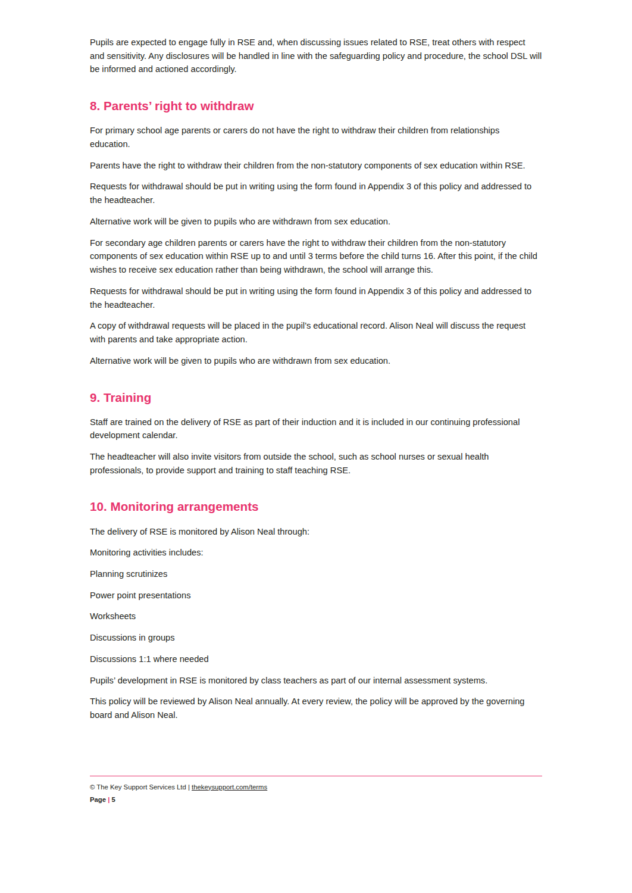Pupils are expected to engage fully in RSE and, when discussing issues related to RSE, treat others with respect and sensitivity. Any disclosures will be handled in line with the safeguarding policy and procedure, the school DSL will be informed and actioned accordingly.
8. Parents’ right to withdraw
For primary school age parents or carers do not have the right to withdraw their children from relationships education.
Parents have the right to withdraw their children from the non-statutory components of sex education within RSE.
Requests for withdrawal should be put in writing using the form found in Appendix 3 of this policy and addressed to the headteacher.
Alternative work will be given to pupils who are withdrawn from sex education.
For secondary age children parents or carers have the right to withdraw their children from the non-statutory components of sex education within RSE up to and until 3 terms before the child turns 16. After this point, if the child wishes to receive sex education rather than being withdrawn, the school will arrange this.
Requests for withdrawal should be put in writing using the form found in Appendix 3 of this policy and addressed to the headteacher.
A copy of withdrawal requests will be placed in the pupil’s educational record. Alison Neal will discuss the request with parents and take appropriate action.
Alternative work will be given to pupils who are withdrawn from sex education.
9. Training
Staff are trained on the delivery of RSE as part of their induction and it is included in our continuing professional development calendar.
The headteacher will also invite visitors from outside the school, such as school nurses or sexual health professionals, to provide support and training to staff teaching RSE.
10. Monitoring arrangements
The delivery of RSE is monitored by Alison Neal through:
Monitoring activities includes:
Planning scrutinizes
Power point presentations
Worksheets
Discussions in groups
Discussions 1:1 where needed
Pupils’ development in RSE is monitored by class teachers as part of our internal assessment systems.
This policy will be reviewed by Alison Neal annually. At every review, the policy will be approved by the governing board and Alison Neal.
© The Key Support Services Ltd | thekeysupport.com/terms
Page | 5